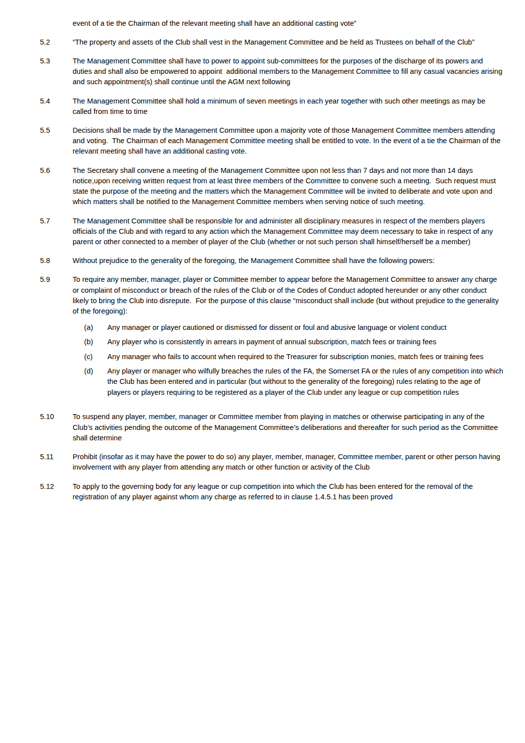event of a tie the Chairman of the relevant meeting shall have an additional casting vote”
5.2
“The property and assets of the Club shall vest in the Management Committee and be held as Trustees on behalf of the Club”
5.3
The Management Committee shall have to power to appoint sub-committees for the purposes of the discharge of its powers and duties and shall also be empowered to appoint additional members to the Management Committee to fill any casual vacancies arising and such appointment(s) shall continue until the AGM next following
5.4
The Management Committee shall hold a minimum of seven meetings in each year together with such other meetings as may be called from time to time
5.5
Decisions shall be made by the Management Committee upon a majority vote of those Management Committee members attending and voting. The Chairman of each Management Committee meeting shall be entitled to vote. In the event of a tie the Chairman of the relevant meeting shall have an additional casting vote.
5.6
The Secretary shall convene a meeting of the Management Committee upon not less than 7 days and not more than 14 days notice,upon receiving written request from at least three members of the Committee to convene such a meeting. Such request must state the purpose of the meeting and the matters which the Management Committee will be invited to deliberate and vote upon and which matters shall be notified to the Management Committee members when serving notice of such meeting.
5.7
The Management Committee shall be responsible for and administer all disciplinary measures in respect of the members players officials of the Club and with regard to any action which the Management Committee may deem necessary to take in respect of any parent or other connected to a member of player of the Club (whether or not such person shall himself/herself be a member)
5.8
Without prejudice to the generality of the foregoing, the Management Committee shall have the following powers:
5.9
To require any member, manager, player or Committee member to appear before the Management Committee to answer any charge or complaint of misconduct or breach of the rules of the Club or of the Codes of Conduct adopted hereunder or any other conduct likely to bring the Club into disrepute. For the purpose of this clause “misconduct shall include (but without prejudice to the generality of the foregoing):
(a) Any manager or player cautioned or dismissed for dissent or foul and abusive language or violent conduct
(b) Any player who is consistently in arrears in payment of annual subscription, match fees or training fees
(c) Any manager who fails to account when required to the Treasurer for subscription monies, match fees or training fees
(d) Any player or manager who wilfully breaches the rules of the FA, the Somerset FA or the rules of any competition into which the Club has been entered and in particular (but without to the generality of the foregoing) rules relating to the age of players or players requiring to be registered as a player of the Club under any league or cup competition rules
5.10
To suspend any player, member, manager or Committee member from playing in matches or otherwise participating in any of the Club’s activities pending the outcome of the Management Committee’s deliberations and thereafter for such period as the Committee shall determine
5.11
Prohibit (insofar as it may have the power to do so) any player, member, manager, Committee member, parent or other person having involvement with any player from attending any match or other function or activity of the Club
5.12
To apply to the governing body for any league or cup competition into which the Club has been entered for the removal of the registration of any player against whom any charge as referred to in clause 1.4.5.1 has been proved